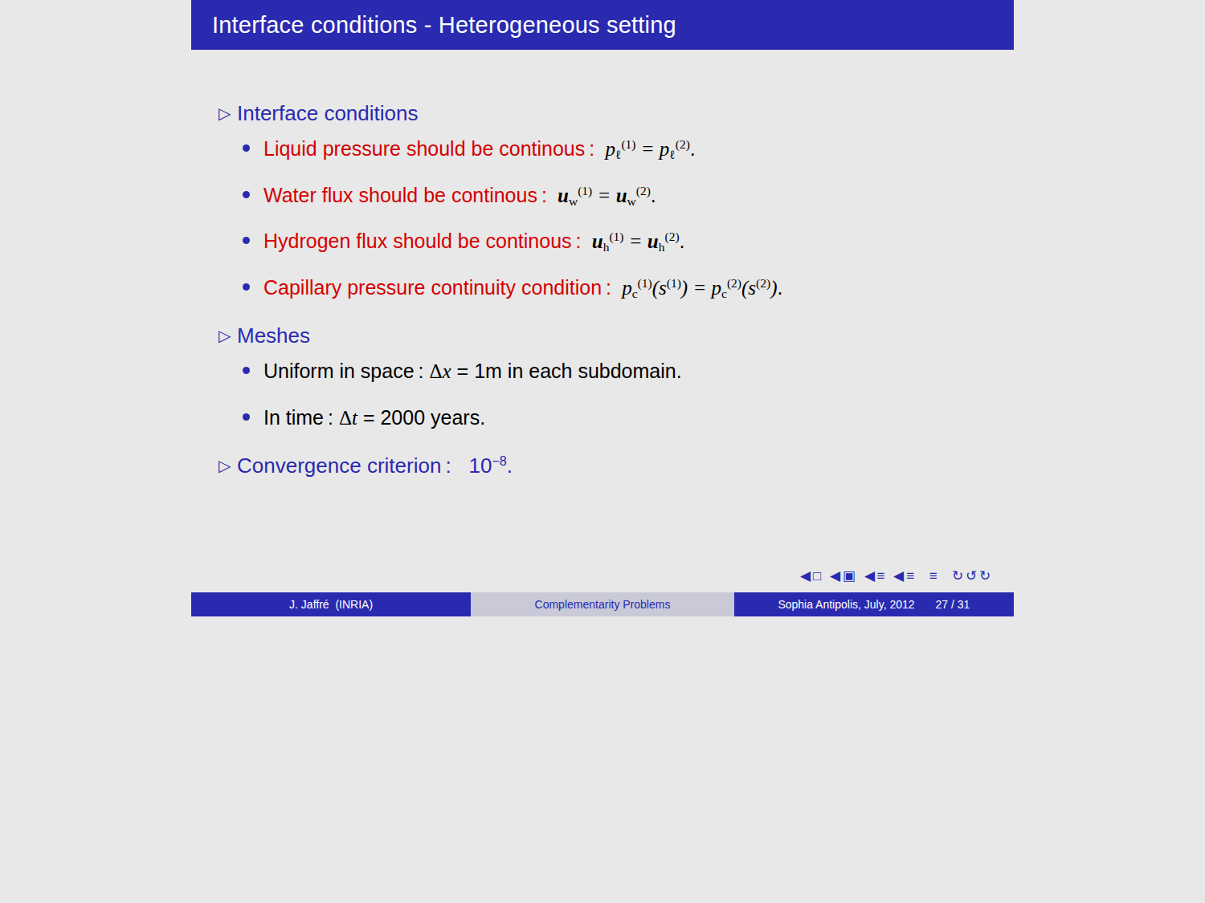Interface conditions - Heterogeneous setting
▷Interface conditions
Liquid pressure should be continous : pℓ(1) = pℓ(2).
Water flux should be continous : uw(1) = uw(2).
Hydrogen flux should be continous : uh(1) = uh(2).
Capillary pressure continuity condition : pc(1)(s(1)) = pc(2)(s(2)).
▷Meshes
Uniform in space : Δx = 1m in each subdomain.
In time : Δt = 2000 years.
▷Convergence criterion : 10−8.
◀□ ◀▣ ◀≡ ◀≡ ≡ ↻↺↻
J. Jaffré (INRIA)
Complementarity Problems
Sophia Antipolis, July, 201227 / 31